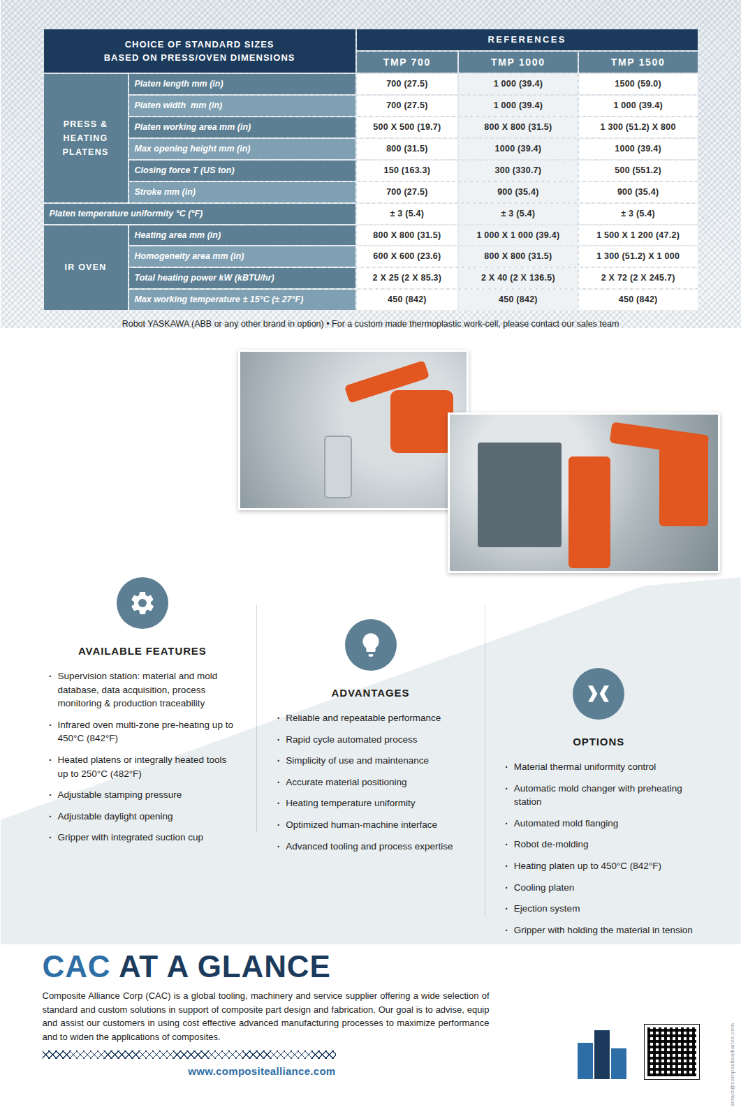| CHOICE OF STANDARD SIZES BASED ON PRESS/OVEN DIMENSIONS | REFERENCES |
| --- | --- |
| TMP 700 | TMP 1000 | TMP 1500 |
| PRESS & HEATING PLATENS | Platen length mm (in) | 700 (27.5) | 1 000 (39.4) | 1500 (59.0) |
| Platen width mm (in) | 700 (27.5) | 1 000 (39.4) | 1 000 (39.4) |
| Platen working area mm (in) | 500 X 500 (19.7) | 800 X 800 (31.5) | 1 300 (51.2) X 800 |
| Max opening height mm (in) | 800 (31.5) | 1000 (39.4) | 1000 (39.4) |
| Closing force T (US ton) | 150 (163.3) | 300 (330.7) | 500 (551.2) |
| Stroke mm (in) | 700 (27.5) | 900 (35.4) | 900 (35.4) |
| Platen temperature uniformity °C (°F) | ± 3 (5.4) | ± 3 (5.4) | ± 3 (5.4) |
| IR OVEN | Heating area mm (in) | 800 X 800 (31.5) | 1 000 X 1 000 (39.4) | 1 500 X 1 200 (47.2) |
| Homogeneity area mm (in) | 600 X 600 (23.6) | 800 X 800 (31.5) | 1 300 (51.2) X 1 000 |
| Total heating power kW (kBTU/hr) | 2 X 25 (2 X 85.3) | 2 X 40 (2 X 136.5) | 2 X 72 (2 X 245.7) |
| Max working temperature ± 15°C (± 27°F) | 450 (842) | 450 (842) | 450 (842) |
Robot YASKAWA (ABB or any other brand in option) • For a custom made thermoplastic work-cell, please contact our sales team
AVAILABLE FEATURES
Supervision station: material and mold database, data acquisition, process monitoring & production traceability
Infrared oven multi-zone pre-heating up to 450°C (842°F)
Heated platens or integrally heated tools up to 250°C (482°F)
Adjustable stamping pressure
Adjustable daylight opening
Gripper with integrated suction cup
ADVANTAGES
Reliable and repeatable performance
Rapid cycle automated process
Simplicity of use and maintenance
Accurate material positioning
Heating temperature uniformity
Optimized human-machine interface
Advanced tooling and process expertise
OPTIONS
Material thermal uniformity control
Automatic mold changer with preheating station
Automated mold flanging
Robot de-molding
Heating platen up to 450°C (842°F)
Cooling platen
Ejection system
Gripper with holding the material in tension
CAC AT A GLANCE
Composite Alliance Corp (CAC) is a global tooling, machinery and service supplier offering a wide selection of standard and custom solutions in support of composite part design and fabrication. Our goal is to advise, equip and assist our customers in using cost effective advanced manufacturing processes to maximize performance and to widen the applications of composites.
www.compositealliance.com
©2020 Solutions by MARC-Production | contact@compositealliance.com